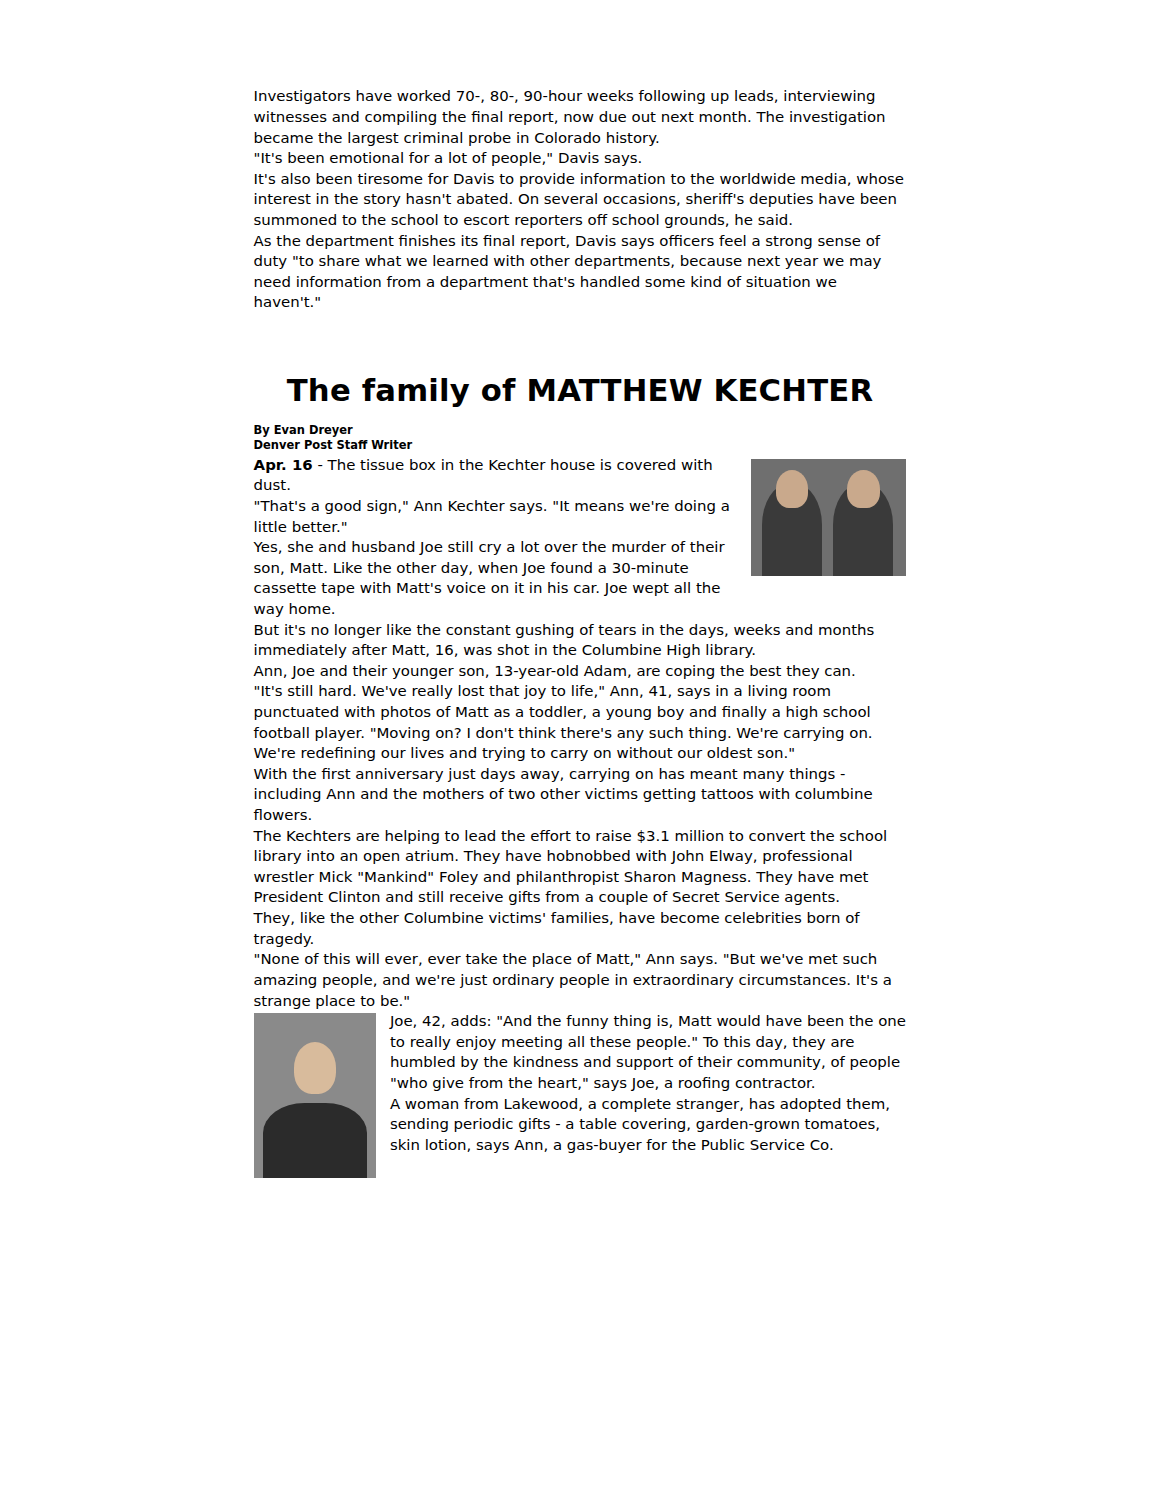Investigators have worked 70-, 80-, 90-hour weeks following up leads, interviewing witnesses and compiling the final report, now due out next month. The investigation became the largest criminal probe in Colorado history.
"It's been emotional for a lot of people," Davis says.
It's also been tiresome for Davis to provide information to the worldwide media, whose interest in the story hasn't abated. On several occasions, sheriff's deputies have been summoned to the school to escort reporters off school grounds, he said.
As the department finishes its final report, Davis says officers feel a strong sense of duty "to share what we learned with other departments, because next year we may need information from a department that's handled some kind of situation we haven't."
The family of MATTHEW KECHTER
By Evan Dreyer
Denver Post Staff Writer
Apr. 16 - The tissue box in the Kechter house is covered with dust.
"That's a good sign," Ann Kechter says. "It means we're doing a little better."
Yes, she and husband Joe still cry a lot over the murder of their son, Matt. Like the other day, when Joe found a 30-minute cassette tape with Matt's voice on it in his car. Joe wept all the way home.
But it's no longer like the constant gushing of tears in the days, weeks and months immediately after Matt, 16, was shot in the Columbine High library.
Ann, Joe and their younger son, 13-year-old Adam, are coping the best they can.
"It's still hard. We've really lost that joy to life," Ann, 41, says in a living room punctuated with photos of Matt as a toddler, a young boy and finally a high school football player. "Moving on? I don't think there's any such thing. We're carrying on. We're redefining our lives and trying to carry on without our oldest son."
With the first anniversary just days away, carrying on has meant many things - including Ann and the mothers of two other victims getting tattoos with columbine flowers.
The Kechters are helping to lead the effort to raise $3.1 million to convert the school library into an open atrium. They have hobnobbed with John Elway, professional wrestler Mick "Mankind" Foley and philanthropist Sharon Magness. They have met President Clinton and still receive gifts from a couple of Secret Service agents.
They, like the other Columbine victims' families, have become celebrities born of tragedy.
"None of this will ever, ever take the place of Matt," Ann says. "But we've met such amazing people, and we're just ordinary people in extraordinary circumstances. It's a strange place to be."
Joe, 42, adds: "And the funny thing is, Matt would have been the one to really enjoy meeting all these people." To this day, they are humbled by the kindness and support of their community, of people "who give from the heart," says Joe, a roofing contractor.
A woman from Lakewood, a complete stranger, has adopted them, sending periodic gifts - a table covering, garden-grown tomatoes, skin lotion, says Ann, a gas-buyer for the Public Service Co.